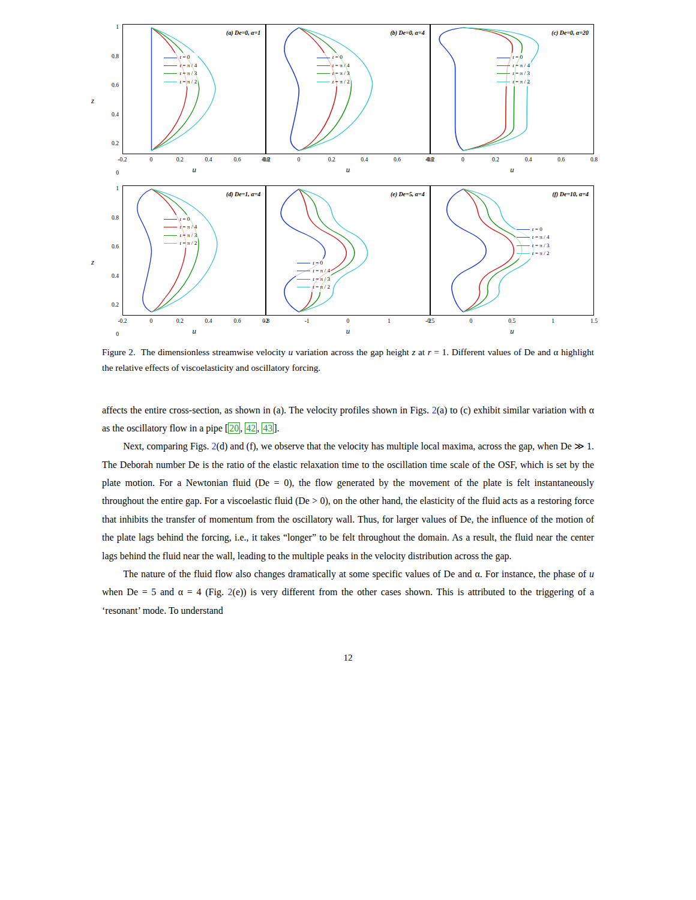1 0.8 0.6 0.4 0.2 0
z
(a) De=0, α=1
t = 0
t = π / 4
t = π / 3
t = π / 2
-0.2 0 0.2 0.4 0.6 0.8
u
(b) De=0, α=4
t = 0
t = π / 4
t = π / 3
t = π / 2
-0.2 0 0.2 0.4 0.6 0.8
u
(c) De=0, α=20
t = 0
t = π / 4
t = π / 3
t = π / 2
-0.2 0 0.2 0.4 0.6 0.8
u
1 0.8 0.6 0.4 0.2 0
z
(d) De=1, α=4
t = 0
t = π / 4
t = π / 3
t = π / 2
-0.2 0 0.2 0.4 0.6 0.8
u
(e) De=5, α=4
t = 0
t = π / 4
t = π / 3
t = π / 2
-2 -1 0 1 2
u
(f) De=10, α=4
t = 0
t = π / 4
t = π / 3
t = π / 2
-0.5 0 0.5 1 1.5
u
Figure 2. The dimensionless streamwise velocity u variation across the gap height z at r = 1. Different values of De and α highlight the relative effects of viscoelasticity and oscillatory forcing.
affects the entire cross-section, as shown in (a). The velocity profiles shown in Figs. 2(a) to (c) exhibit similar variation with α as the oscillatory flow in a pipe [20, 42, 43].
Next, comparing Figs. 2(d) and (f), we observe that the velocity has multiple local maxima, across the gap, when De ≫ 1. The Deborah number De is the ratio of the elastic relaxation time to the oscillation time scale of the OSF, which is set by the plate motion. For a Newtonian fluid (De = 0), the flow generated by the movement of the plate is felt instantaneously throughout the entire gap. For a viscoelastic fluid (De > 0), on the other hand, the elasticity of the fluid acts as a restoring force that inhibits the transfer of momentum from the oscillatory wall. Thus, for larger values of De, the influence of the motion of the plate lags behind the forcing, i.e., it takes “longer” to be felt throughout the domain. As a result, the fluid near the center lags behind the fluid near the wall, leading to the multiple peaks in the velocity distribution across the gap.
The nature of the fluid flow also changes dramatically at some specific values of De and α. For instance, the phase of u when De = 5 and α = 4 (Fig. 2(e)) is very different from the other cases shown. This is attributed to the triggering of a ‘resonant’ mode. To understand
12